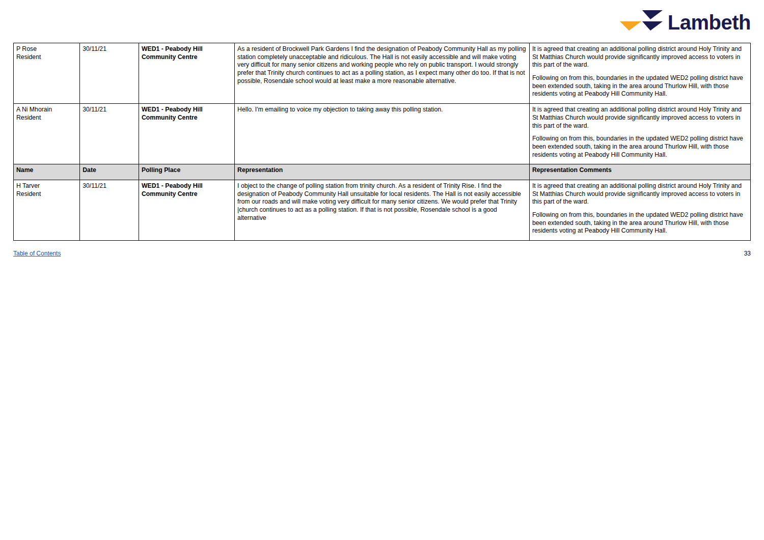Lambeth
| P Rose Resident | 30/11/21 | WED1 - Peabody Hill Community Centre | As a resident of Brockwell Park Gardens I find the designation of Peabody Community Hall as my polling station completely unacceptable and ridiculous. The Hall is not easily accessible and will make voting very difficult for many senior citizens and working people who rely on public transport. I would strongly prefer that Trinity church continues to act as a polling station, as I expect many other do too. If that is not possible, Rosendale school would at least make a more reasonable alternative. | It is agreed that creating an additional polling district around Holy Trinity and St Matthias Church would provide significantly improved access to voters in this part of the ward. Following on from this, boundaries in the updated WED2 polling district have been extended south, taking in the area around Thurlow Hill, with those residents voting at Peabody Hill Community Hall. |
| A Ni Mhorain Resident | 30/11/21 | WED1 - Peabody Hill Community Centre | Hello. I'm emailing to voice my objection to taking away this polling station. | It is agreed that creating an additional polling district around Holy Trinity and St Matthias Church would provide significantly improved access to voters in this part of the ward. Following on from this, boundaries in the updated WED2 polling district have been extended south, taking in the area around Thurlow Hill, with those residents voting at Peabody Hill Community Hall. |
| Name | Date | Polling Place | Representation | Representation Comments |
| H Tarver Resident | 30/11/21 | WED1 - Peabody Hill Community Centre | I object to the change of polling station from trinity church. As a resident of Trinity Rise. I find the designation of Peabody Community Hall unsuitable for local residents. The Hall is not easily accessible from our roads and will make voting very difficult for many senior citizens. We would prefer that Trinity /church continues to act as a polling station. If that is not possible, Rosendale school is a good alternative | It is agreed that creating an additional polling district around Holy Trinity and St Matthias Church would provide significantly improved access to voters in this part of the ward. Following on from this, boundaries in the updated WED2 polling district have been extended south, taking in the area around Thurlow Hill, with those residents voting at Peabody Hill Community Hall. |
Table of Contents 33